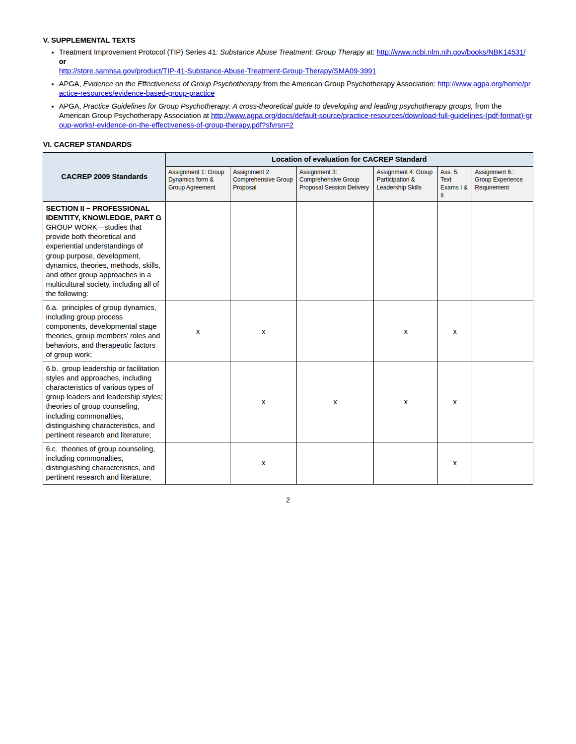V. SUPPLEMENTAL TEXTS
Treatment Improvement Protocol (TIP) Series 41: Substance Abuse Treatment: Group Therapy at: http://www.ncbi.nlm.nih.gov/books/NBK14531/ or
http://store.samhsa.gov/product/TIP-41-Substance-Abuse-Treatment-Group-Therapy/SMA09-3991
APGA, Evidence on the Effectiveness of Group Psychotherapy from the American Group Psychotherapy Association: http://www.agpa.org/home/practice-resources/evidence-based-group-practice
APGA, Practice Guidelines for Group Psychotherapy: A cross-theoretical guide to developing and leading psychotherapy groups, from the American Group Psychotherapy Association at http://www.agpa.org/docs/default-source/practice-resources/download-full-guidelines-(pdf-format)-group-works!-evidence-on-the-effectiveness-of-group-therapy.pdf?sfvrsn=2
VI. CACREP STANDARDS
| CACREP 2009 Standards | Location of evaluation for CACREP Standard |
| --- | --- |
| Assignment 1: Group Dynamics form & Group Agreement | Assignment 2: Comprehensive Group Proposal | Assignment 3: Comprehensive Group Proposal Session Delivery | Assignment 4: Group Participation & Leadership Skills | Ass. 5: Text Exams I & II | Assignment 6.: Group Experience Requirement |
| SECTION II – PROFESSIONAL IDENTITY, KNOWLEDGE, PART G GROUP WORK—studies that provide both theoretical and experiential understandings of group purpose, development, dynamics, theories, methods, skills, and other group approaches in a multicultural society, including all of the following: | | | | | | |
| 6.a. principles of group dynamics, including group process components, developmental stage theories, group members’ roles and behaviors, and therapeutic factors of group work; | x | x | | x | x | |
| 6.b. group leadership or facilitation styles and approaches, including characteristics of various types of group leaders and leadership styles; theories of group counseling, including commonalties, distinguishing characteristics, and pertinent research and literature; | | x | x | x | x | |
| 6.c. theories of group counseling, including commonalties, distinguishing characteristics, and pertinent research and literature; | | x | | | x | |
2